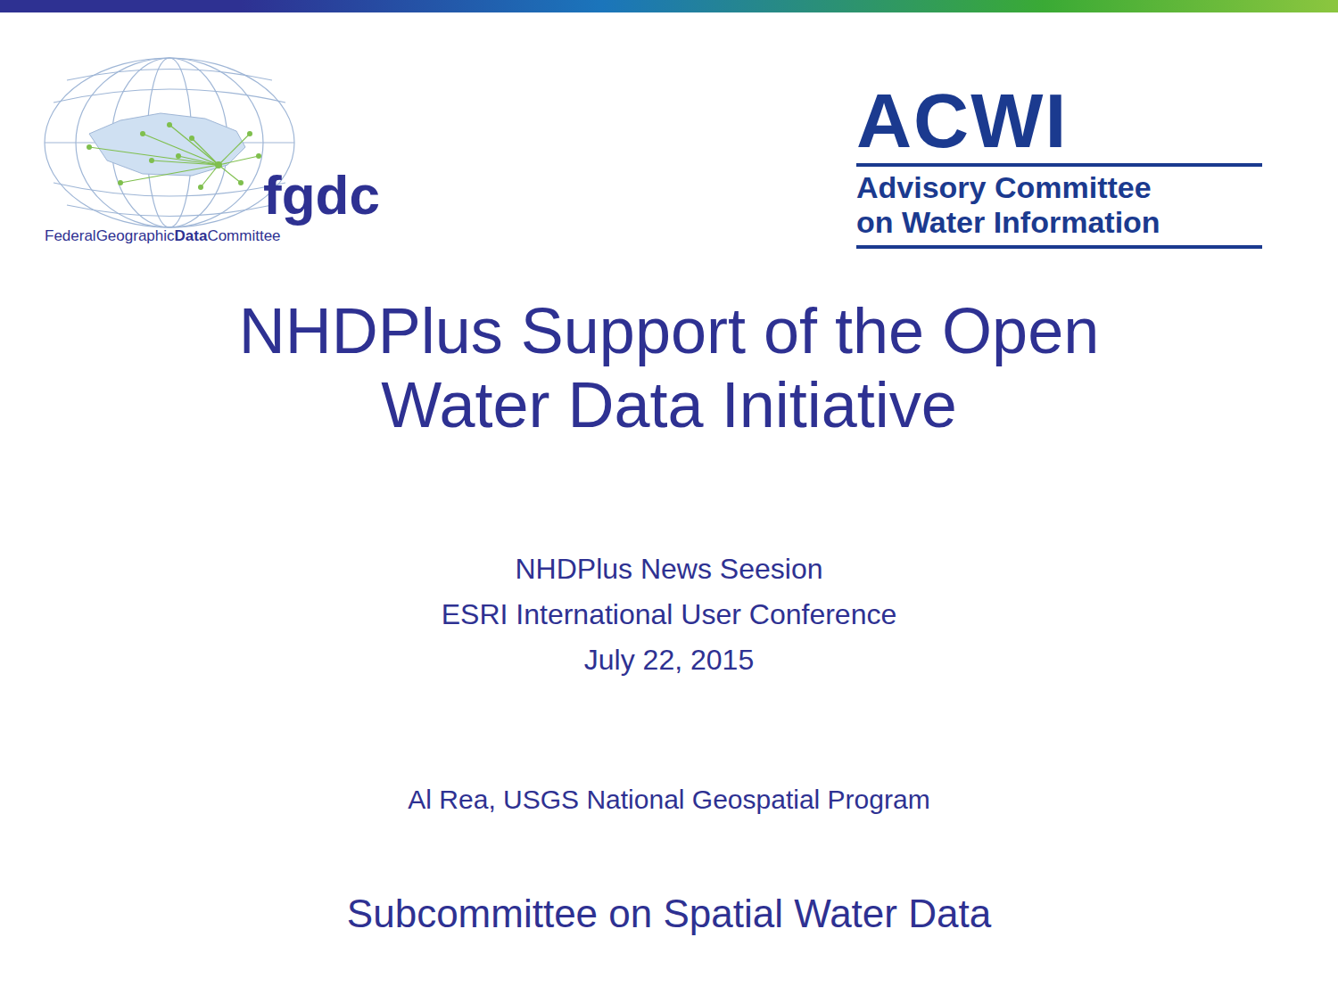fgdc FederalGeographicDataCommittee
ACWI
Advisory Committee
on Water Information
NHDPlus Support of the Open
Water Data Initiative
NHDPlus News Seesion
ESRI International User Conference
July 22, 2015
Al Rea, USGS National Geospatial Program
Subcommittee on Spatial Water Data